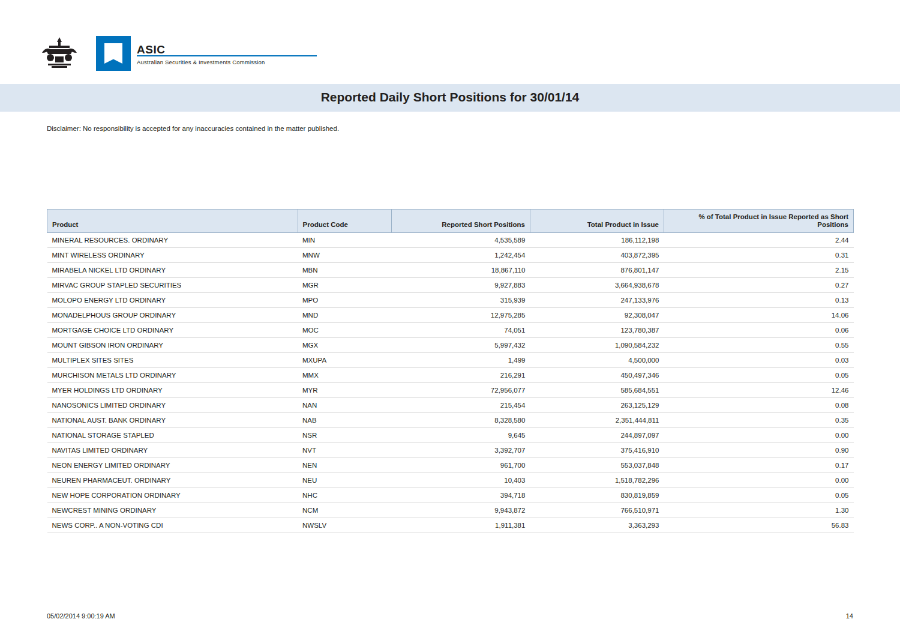ASIC
Australian Securities & Investments Commission
Reported Daily Short Positions for 30/01/14
Disclaimer: No responsibility is accepted for any inaccuracies contained in the matter published.
| Product | Product Code | Reported Short Positions | Total Product in Issue | % of Total Product in Issue Reported as Short Positions |
| --- | --- | --- | --- | --- |
| MINERAL RESOURCES. ORDINARY | MIN | 4,535,589 | 186,112,198 | 2.44 |
| MINT WIRELESS ORDINARY | MNW | 1,242,454 | 403,872,395 | 0.31 |
| MIRABELA NICKEL LTD ORDINARY | MBN | 18,867,110 | 876,801,147 | 2.15 |
| MIRVAC GROUP STAPLED SECURITIES | MGR | 9,927,883 | 3,664,938,678 | 0.27 |
| MOLOPO ENERGY LTD ORDINARY | MPO | 315,939 | 247,133,976 | 0.13 |
| MONADELPHOUS GROUP ORDINARY | MND | 12,975,285 | 92,308,047 | 14.06 |
| MORTGAGE CHOICE LTD ORDINARY | MOC | 74,051 | 123,780,387 | 0.06 |
| MOUNT GIBSON IRON ORDINARY | MGX | 5,997,432 | 1,090,584,232 | 0.55 |
| MULTIPLEX SITES SITES | MXUPA | 1,499 | 4,500,000 | 0.03 |
| MURCHISON METALS LTD ORDINARY | MMX | 216,291 | 450,497,346 | 0.05 |
| MYER HOLDINGS LTD ORDINARY | MYR | 72,956,077 | 585,684,551 | 12.46 |
| NANOSONICS LIMITED ORDINARY | NAN | 215,454 | 263,125,129 | 0.08 |
| NATIONAL AUST. BANK ORDINARY | NAB | 8,328,580 | 2,351,444,811 | 0.35 |
| NATIONAL STORAGE STAPLED | NSR | 9,645 | 244,897,097 | 0.00 |
| NAVITAS LIMITED ORDINARY | NVT | 3,392,707 | 375,416,910 | 0.90 |
| NEON ENERGY LIMITED ORDINARY | NEN | 961,700 | 553,037,848 | 0.17 |
| NEUREN PHARMACEUT. ORDINARY | NEU | 10,403 | 1,518,782,296 | 0.00 |
| NEW HOPE CORPORATION ORDINARY | NHC | 394,718 | 830,819,859 | 0.05 |
| NEWCREST MINING ORDINARY | NCM | 9,943,872 | 766,510,971 | 1.30 |
| NEWS CORP.. A NON-VOTING CDI | NWSLV | 1,911,381 | 3,363,293 | 56.83 |
05/02/2014 9:00:19 AM
14